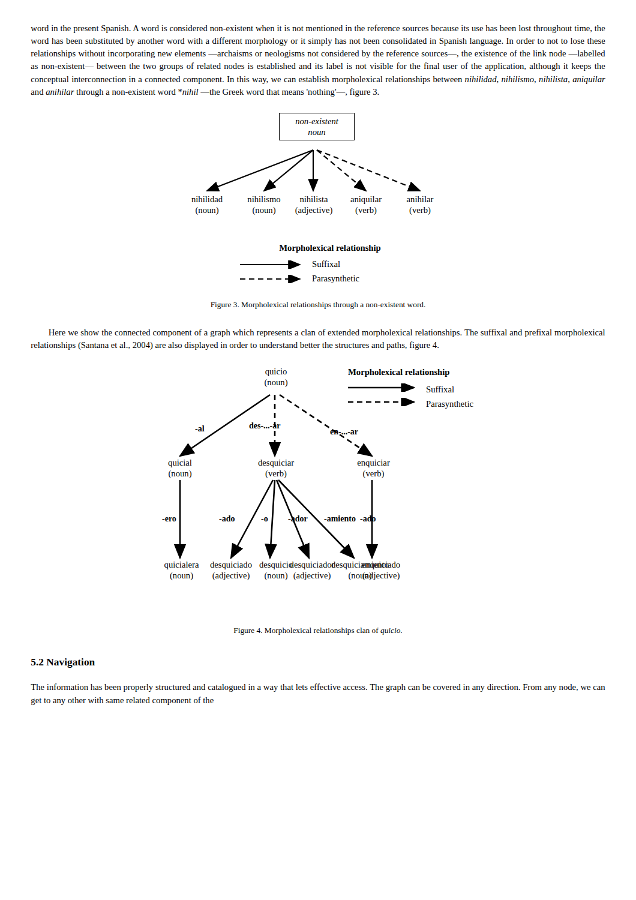word in the present Spanish. A word is considered non-existent when it is not mentioned in the reference sources because its use has been lost throughout time, the word has been substituted by another word with a different morphology or it simply has not been consolidated in Spanish language. In order to not to lose these relationships without incorporating new elements ―archaisms or neologisms not considered by the reference sources―, the existence of the link node ―labelled as non-existent― between the two groups of related nodes is established and its label is not visible for the final user of the application, although it keeps the conceptual interconnection in a connected component. In this way, we can establish morpholexical relationships between nihilidad, nihilismo, nihilista, aniquilar and anihilar through a non-existent word *nihil ―the Greek word that means 'nothing'―, figure 3.
non-existent
noun
nihilidad (noun)
nihilismo (noun)
nihilista (adjective)
aniquilar (verb)
anihilar (verb)
Morpholexical relationship
Suffixal
Parasynthetic
Figure 3. Morpholexical relationships through a non-existent word.
Here we show the connected component of a graph which represents a clan of extended morpholexical relationships. The suffixal and prefixal morpholexical relationships (Santana et al., 2004) are also displayed in order to understand better the structures and paths, figure 4.
quicio (noun)
-al
des-...-ar
en-...-ar
quicial (noun)
desquiciar (verb)
enquiciar (verb)
-ero
-ado
-o
-ador
-amiento
-ado
quicialera (noun)
desquiciado (adjective)
desquicio (noun)
desquiciador (adjective)
desquiciamiento (noun)
enquiciado (adjective)
Morpholexical relationship
Suffixal
Parasynthetic
Figure 4. Morpholexical relationships clan of quicio.
5.2 Navigation
The information has been properly structured and catalogued in a way that lets effective access. The graph can be covered in any direction. From any node, we can get to any other with same related component of the